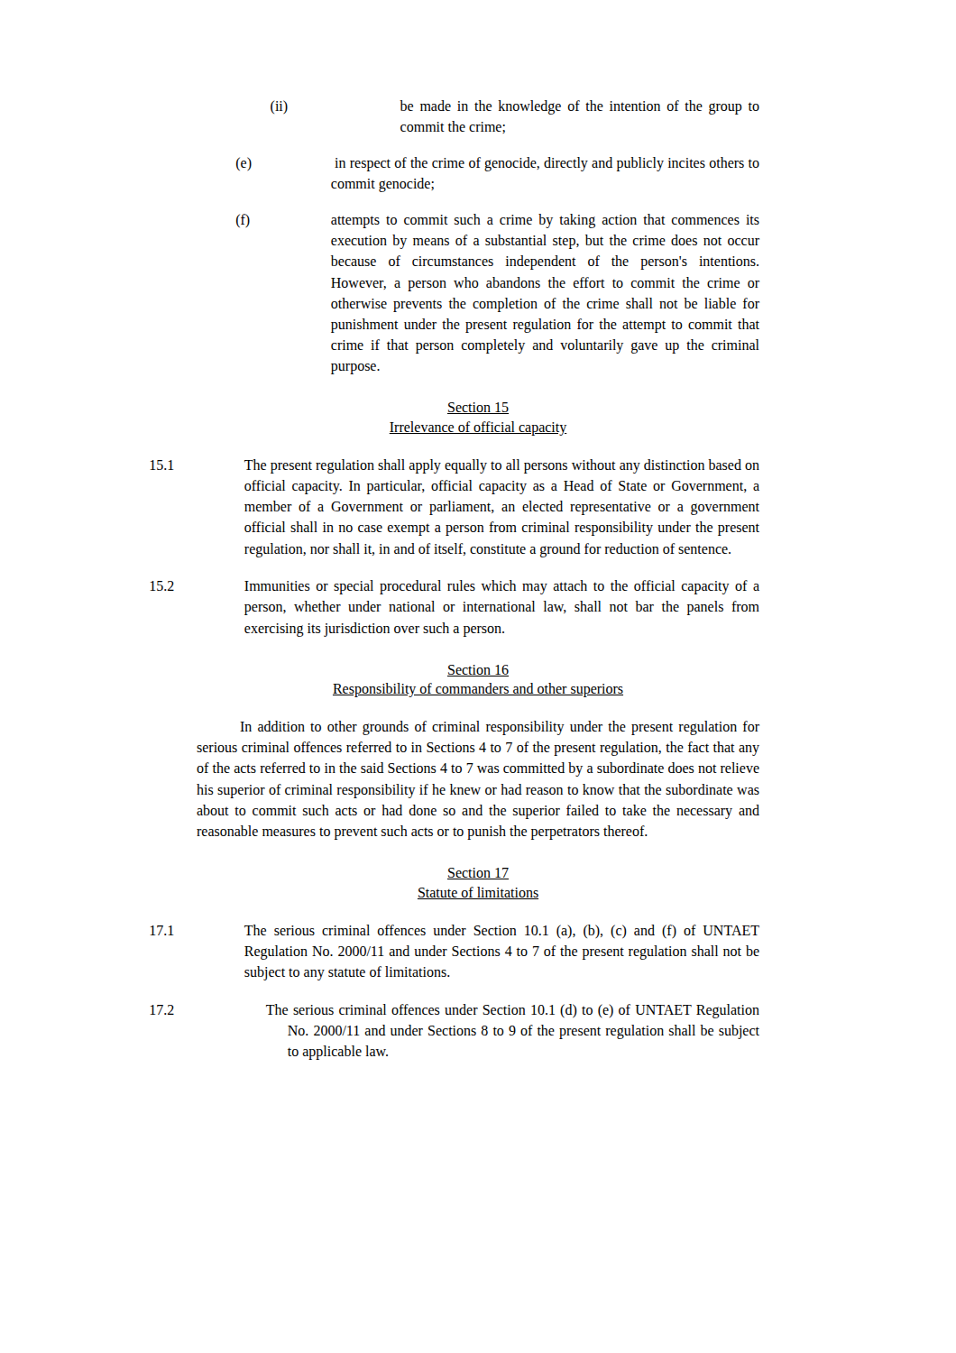(ii) be made in the knowledge of the intention of the group to commit the crime;
(e) in respect of the crime of genocide, directly and publicly incites others to commit genocide;
(f) attempts to commit such a crime by taking action that commences its execution by means of a substantial step, but the crime does not occur because of circumstances independent of the person's intentions. However, a person who abandons the effort to commit the crime or otherwise prevents the completion of the crime shall not be liable for punishment under the present regulation for the attempt to commit that crime if that person completely and voluntarily gave up the criminal purpose.
Section 15 Irrelevance of official capacity
15.1 The present regulation shall apply equally to all persons without any distinction based on official capacity. In particular, official capacity as a Head of State or Government, a member of a Government or parliament, an elected representative or a government official shall in no case exempt a person from criminal responsibility under the present regulation, nor shall it, in and of itself, constitute a ground for reduction of sentence.
15.2 Immunities or special procedural rules which may attach to the official capacity of a person, whether under national or international law, shall not bar the panels from exercising its jurisdiction over such a person.
Section 16 Responsibility of commanders and other superiors
In addition to other grounds of criminal responsibility under the present regulation for serious criminal offences referred to in Sections 4 to 7 of the present regulation, the fact that any of the acts referred to in the said Sections 4 to 7 was committed by a subordinate does not relieve his superior of criminal responsibility if he knew or had reason to know that the subordinate was about to commit such acts or had done so and the superior failed to take the necessary and reasonable measures to prevent such acts or to punish the perpetrators thereof.
Section 17 Statute of limitations
17.1 The serious criminal offences under Section 10.1 (a), (b), (c) and (f) of UNTAET Regulation No. 2000/11 and under Sections 4 to 7 of the present regulation shall not be subject to any statute of limitations.
17.2 The serious criminal offences under Section 10.1 (d) to (e) of UNTAET Regulation No. 2000/11 and under Sections 8 to 9 of the present regulation shall be subject to applicable law.